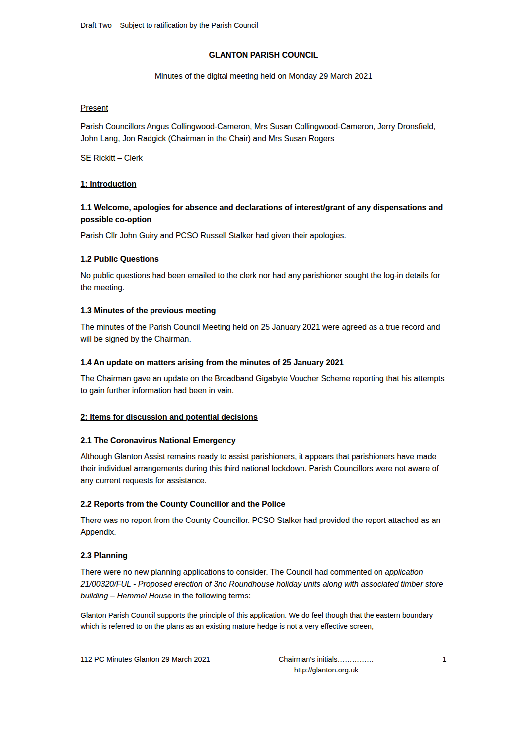Draft Two – Subject to ratification by the Parish Council
GLANTON PARISH COUNCIL
Minutes of the digital meeting held on Monday 29 March 2021
Present
Parish Councillors Angus Collingwood-Cameron, Mrs Susan Collingwood-Cameron, Jerry Dronsfield, John Lang, Jon Radgick (Chairman in the Chair) and Mrs Susan Rogers
SE Rickitt – Clerk
1: Introduction
1.1 Welcome, apologies for absence and declarations of interest/grant of any dispensations and possible co-option
Parish Cllr John Guiry and PCSO Russell Stalker had given their apologies.
1.2 Public Questions
No public questions had been emailed to the clerk nor had any parishioner sought the log-in details for the meeting.
1.3 Minutes of the previous meeting
The minutes of the Parish Council Meeting held on 25 January 2021 were agreed as a true record and will be signed by the Chairman.
1.4 An update on matters arising from the minutes of 25 January 2021
The Chairman gave an update on the Broadband Gigabyte Voucher Scheme reporting that his attempts to gain further information had been in vain.
2: Items for discussion and potential decisions
2.1 The Coronavirus National Emergency
Although Glanton Assist remains ready to assist parishioners, it appears that parishioners have made their individual arrangements during this third national lockdown. Parish Councillors were not aware of any current requests for assistance.
2.2 Reports from the County Councillor and the Police
There was no report from the County Councillor. PCSO Stalker had provided the report attached as an Appendix.
2.3 Planning
There were no new planning applications to consider. The Council had commented on application 21/00320/FUL - Proposed erection of 3no Roundhouse holiday units along with associated timber store building – Hemmel House in the following terms:
Glanton Parish Council supports the principle of this application. We do feel though that the eastern boundary which is referred to on the plans as an existing mature hedge is not a very effective screen,
112 PC Minutes Glanton 29 March 2021 Chairman's initials……………
http://glanton.org.uk 1